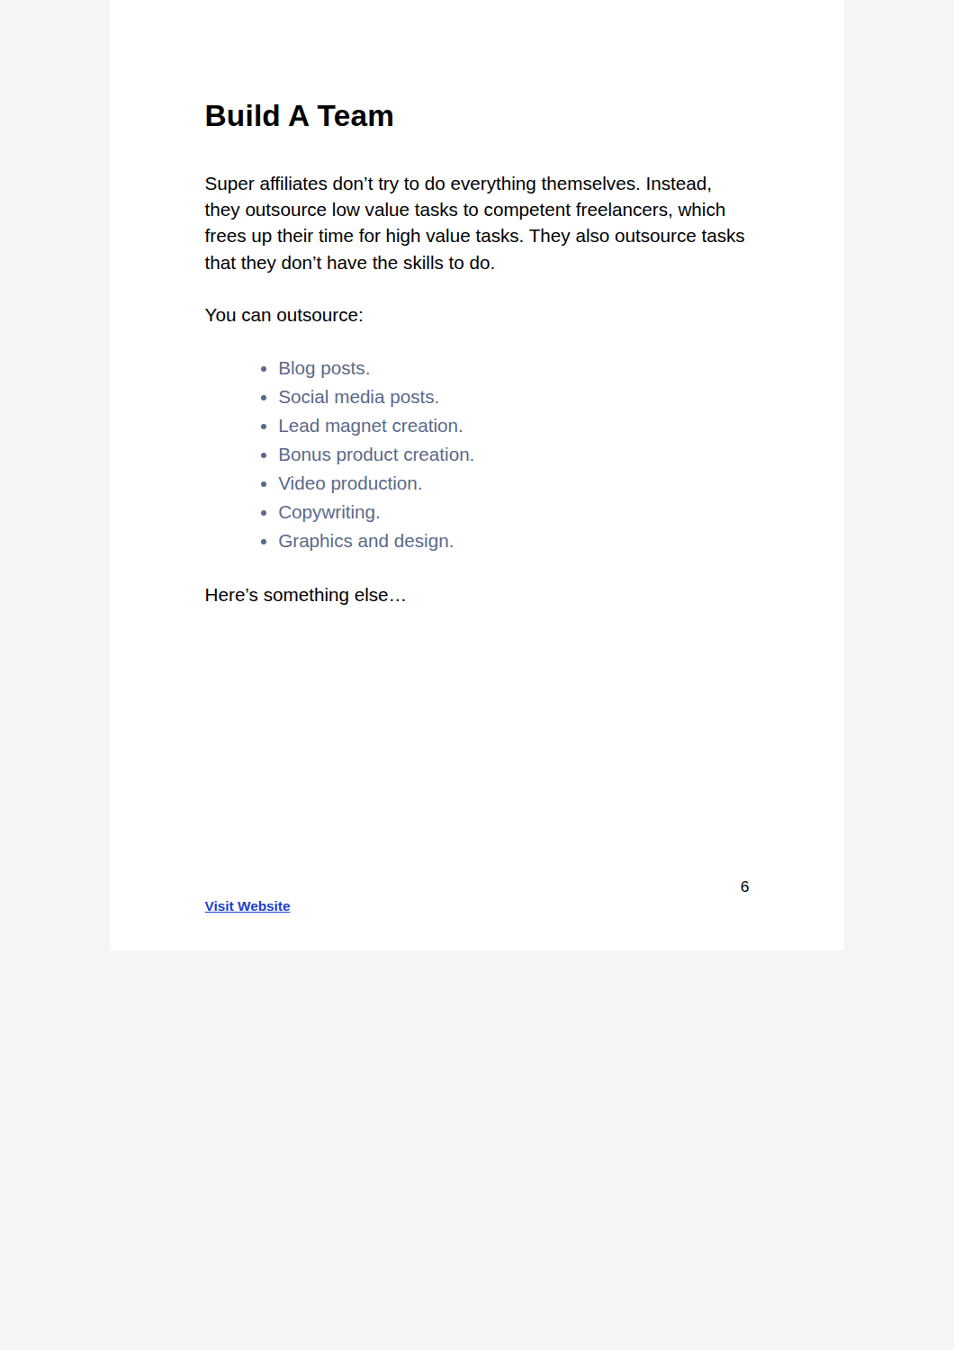Build A Team
Super affiliates don’t try to do everything themselves. Instead, they outsource low value tasks to competent freelancers, which frees up their time for high value tasks. They also outsource tasks that they don’t have the skills to do.
You can outsource:
Blog posts.
Social media posts.
Lead magnet creation.
Bonus product creation.
Video production.
Copywriting.
Graphics and design.
Here’s something else…
6
Visit Website